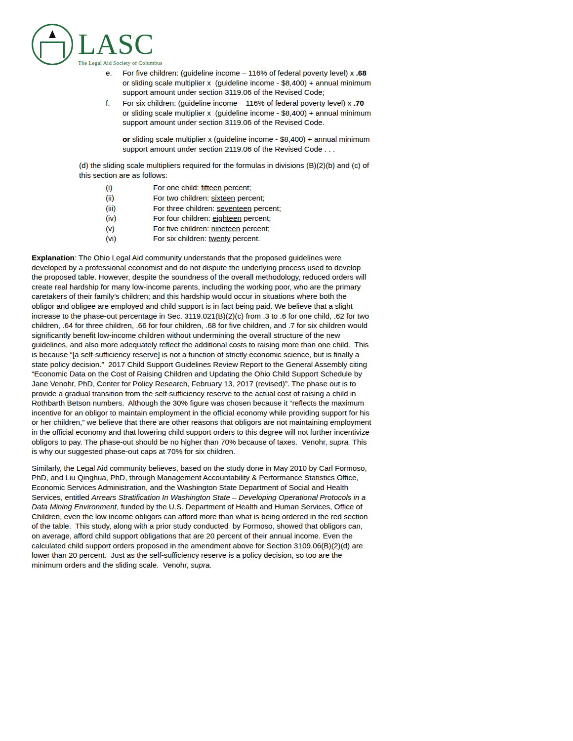LASC
The Legal Aid Society of Columbus
e.
For five children: (guideline income – 116% of federal poverty level) x .68 or sliding scale multiplier x (guideline income - $8,400) + annual minimum support amount under section 3119.06 of the Revised Code;
f.
For six children: (guideline income – 116% of federal poverty level) x .70 or sliding scale multiplier x (guideline income - $8,400) + annual minimum support amount under section 3119.06 of the Revised Code.
or sliding scale multiplier x (guideline income - $8,400) + annual minimum support amount under section 2119.06 of the Revised Code . . .
(d) the sliding scale multipliers required for the formulas in divisions (B)(2)(b) and (c) of this section are as follows:
| (i) | For one child: fifteen percent; |
| (ii) | For two children: sixteen percent; |
| (iii) | For three children: seventeen percent; |
| (iv) | For four children: eighteen percent; |
| (v) | For five children: nineteen percent; |
| (vi) | For six children: twenty percent. |
Explanation: The Ohio Legal Aid community understands that the proposed guidelines were developed by a professional economist and do not dispute the underlying process used to develop the proposed table. However, despite the soundness of the overall methodology, reduced orders will create real hardship for many low-income parents, including the working poor, who are the primary caretakers of their family’s children; and this hardship would occur in situations where both the obligor and obligee are employed and child support is in fact being paid. We believe that a slight increase to the phase-out percentage in Sec. 3119.021(B)(2)(c) from .3 to .6 for one child, .62 for two children, .64 for three children, .66 for four children, .68 for five children, and .7 for six children would significantly benefit low-income children without undermining the overall structure of the new guidelines, and also more adequately reflect the additional costs to raising more than one child. This is because “[a self-sufficiency reserve] is not a function of strictly economic science, but is finally a state policy decision.” 2017 Child Support Guidelines Review Report to the General Assembly citing “Economic Data on the Cost of Raising Children and Updating the Ohio Child Support Schedule by Jane Venohr, PhD, Center for Policy Research, February 13, 2017 (revised)”. The phase out is to provide a gradual transition from the self-sufficiency reserve to the actual cost of raising a child in Rothbarth Betson numbers. Although the 30% figure was chosen because it “reflects the maximum incentive for an obligor to maintain employment in the official economy while providing support for his or her children,” we believe that there are other reasons that obligors are not maintaining employment in the official economy and that lowering child support orders to this degree will not further incentivize obligors to pay. The phase-out should be no higher than 70% because of taxes. Venohr, supra. This is why our suggested phase-out caps at 70% for six children.
Similarly, the Legal Aid community believes, based on the study done in May 2010 by Carl Formoso, PhD, and Liu Qinghua, PhD, through Management Accountability & Performance Statistics Office, Economic Services Administration, and the Washington State Department of Social and Health Services, entitled Arrears Stratification In Washington State – Developing Operational Protocols in a Data Mining Environment, funded by the U.S. Department of Health and Human Services, Office of Children, even the low income obligors can afford more than what is being ordered in the red section of the table. This study, along with a prior study conducted by Formoso, showed that obligors can, on average, afford child support obligations that are 20 percent of their annual income. Even the calculated child support orders proposed in the amendment above for Section 3109.06(B)(2)(d) are lower than 20 percent. Just as the self-sufficiency reserve is a policy decision, so too are the minimum orders and the sliding scale. Venohr, supra.